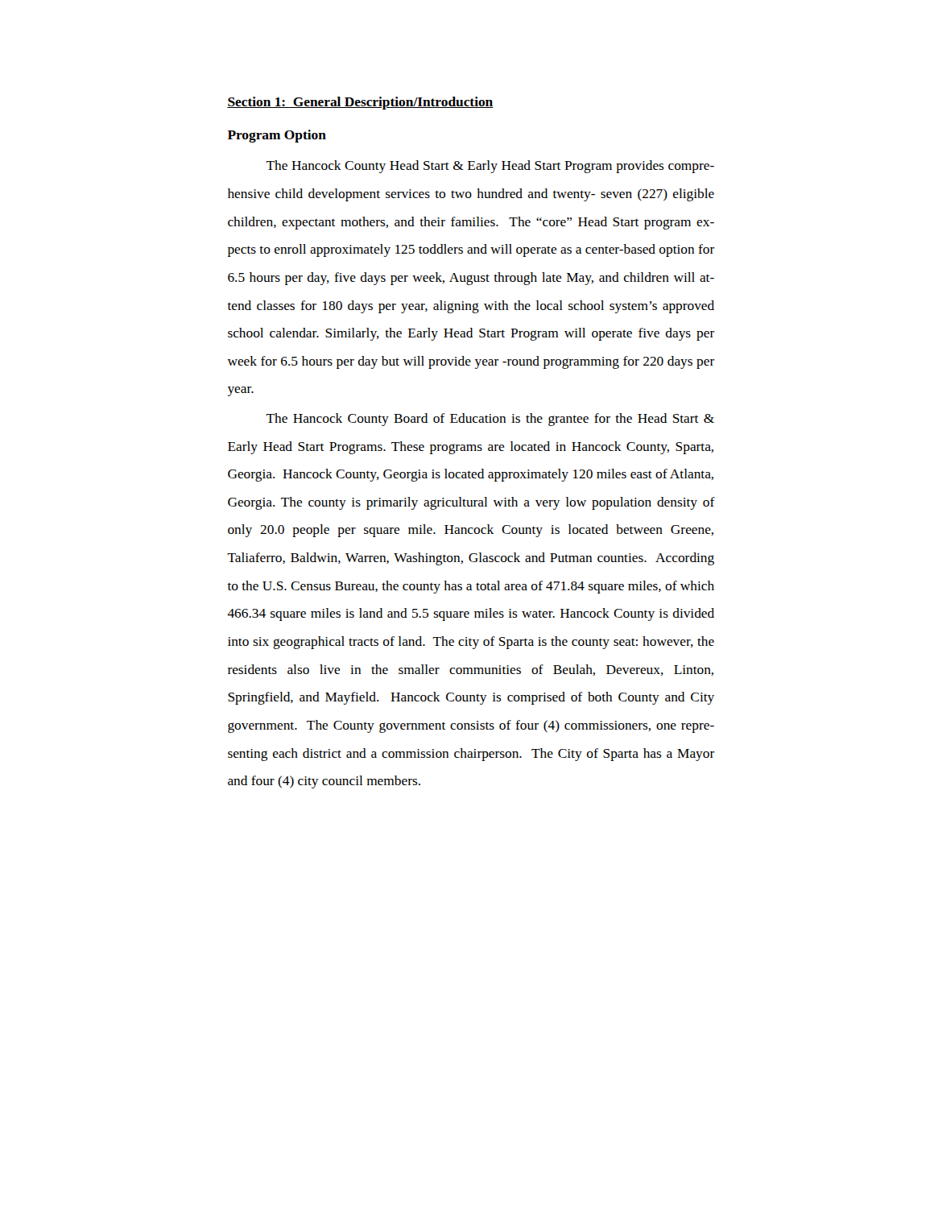Section 1: General Description/Introduction
Program Option
The Hancock County Head Start & Early Head Start Program provides comprehensive child development services to two hundred and twenty- seven (227) eligible children, expectant mothers, and their families. The “core” Head Start program expects to enroll approximately 125 toddlers and will operate as a center-based option for 6.5 hours per day, five days per week, August through late May, and children will attend classes for 180 days per year, aligning with the local school system’s approved school calendar. Similarly, the Early Head Start Program will operate five days per week for 6.5 hours per day but will provide year -round programming for 220 days per year.
The Hancock County Board of Education is the grantee for the Head Start & Early Head Start Programs. These programs are located in Hancock County, Sparta, Georgia. Hancock County, Georgia is located approximately 120 miles east of Atlanta, Georgia. The county is primarily agricultural with a very low population density of only 20.0 people per square mile. Hancock County is located between Greene, Taliaferro, Baldwin, Warren, Washington, Glascock and Putman counties. According to the U.S. Census Bureau, the county has a total area of 471.84 square miles, of which 466.34 square miles is land and 5.5 square miles is water. Hancock County is divided into six geographical tracts of land. The city of Sparta is the county seat: however, the residents also live in the smaller communities of Beulah, Devereux, Linton, Springfield, and Mayfield. Hancock County is comprised of both County and City government. The County government consists of four (4) commissioners, one representing each district and a commission chairperson. The City of Sparta has a Mayor and four (4) city council members.